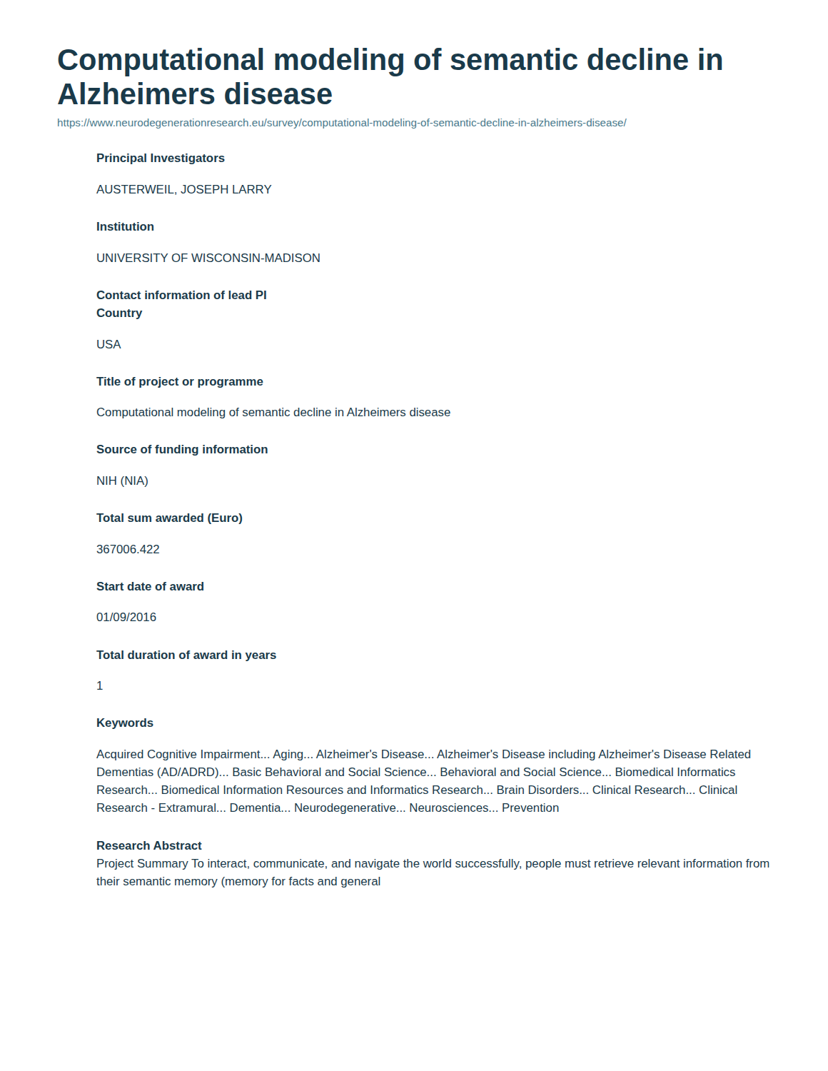Computational modeling of semantic decline in Alzheimers disease
https://www.neurodegenerationresearch.eu/survey/computational-modeling-of-semantic-decline-in-alzheimers-disease/
Principal Investigators
AUSTERWEIL, JOSEPH LARRY
Institution
UNIVERSITY OF WISCONSIN-MADISON
Contact information of lead PI
Country
USA
Title of project or programme
Computational modeling of semantic decline in Alzheimers disease
Source of funding information
NIH (NIA)
Total sum awarded (Euro)
367006.422
Start date of award
01/09/2016
Total duration of award in years
1
Keywords
Acquired Cognitive Impairment... Aging... Alzheimer's Disease... Alzheimer's Disease including Alzheimer's Disease Related Dementias (AD/ADRD)... Basic Behavioral and Social Science... Behavioral and Social Science... Biomedical Informatics Research... Biomedical Information Resources and Informatics Research... Brain Disorders... Clinical Research... Clinical Research - Extramural... Dementia... Neurodegenerative... Neurosciences... Prevention
Research Abstract
Project Summary To interact, communicate, and navigate the world successfully, people must retrieve relevant information from their semantic memory (memory for facts and general